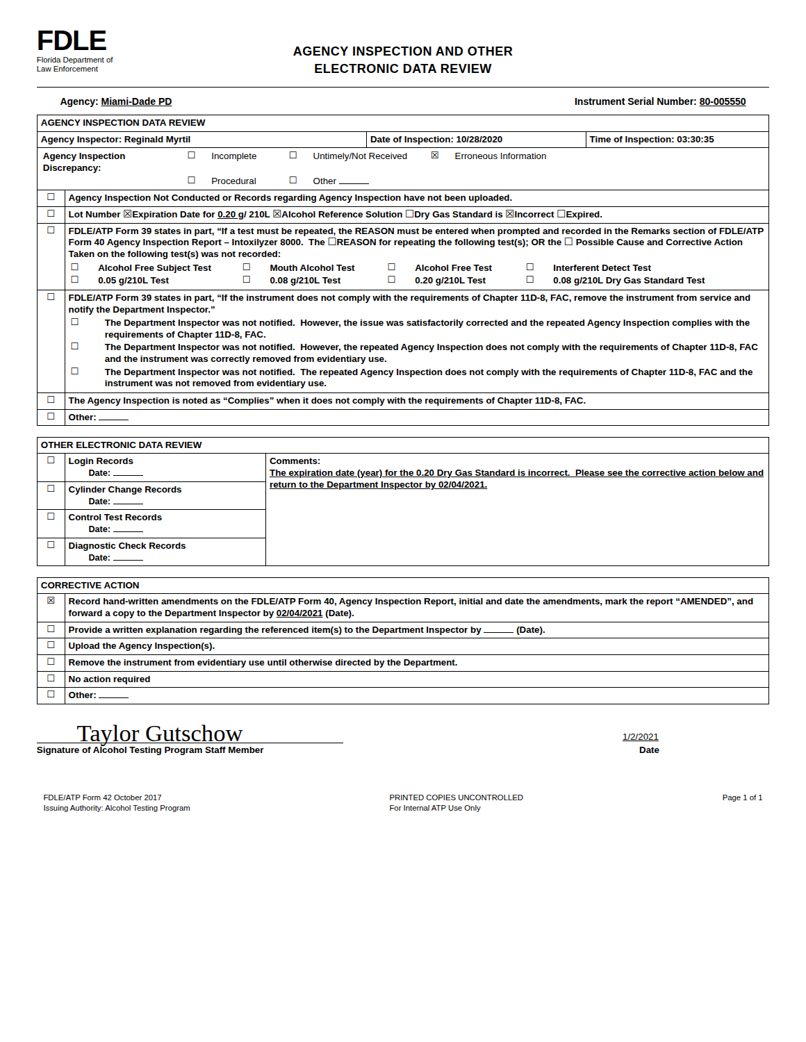FDLE
Florida Department of
Law Enforcement
AGENCY INSPECTION AND OTHER
ELECTRONIC DATA REVIEW
Agency: Miami-Dade PD
Instrument Serial Number: 80-005550
| AGENCY INSPECTION DATA REVIEW |
| / Agency Inspector: Reginald Myrtil / Date of Inspection: 10/28/2020 / Time of Inspection: 03:30:35 / |
| / Agency Inspection Discrepancy: / ☐ / Incomplete / ☐ / Untimely/Not Received / ☒ / Erroneous Information / / / ☐ / Procedural / ☐ / Other / / / |
| ☐ | Agency Inspection Not Conducted or Records regarding Agency Inspection have not been uploaded. |
| ☐ | Lot Number ☒ Expiration Date for 0.20 g / 210L ☒ Alcohol Reference Solution ☐ Dry Gas Standard is ☒ Incorrect ☐ Expired. |
| ☐ | FDLE/ATP Form 39 states in part, “If a test must be repeated, the REASON must be entered when prompted and recorded in the Remarks section of FDLE/ATP Form 40 Agency Inspection Report – Intoxilyzer 8000. The ☐ REASON for repeating the following test(s); OR the ☐ Possible Cause and Corrective Action Taken on the following test(s) was not recorded: / ☐ / Alcohol Free Subject Test / ☐ / Mouth Alcohol Test / ☐ / Alcohol Free Test / ☐ / Interferent Detect Test / / ☐ / 0.05 g/210L Test / ☐ / 0.08 g/210L Test / ☐ / 0.20 g/210L Test / ☐ / 0.08 g/210L Dry Gas Standard Test / |
| ☐ | FDLE/ATP Form 39 states in part, “If the instrument does not comply with the requirements of Chapter 11D-8, FAC, remove the instrument from service and notify the Department Inspector.” / ☐ / The Department Inspector was not notified. However, the issue was satisfactorily corrected and the repeated Agency Inspection complies with the requirements of Chapter 11D-8, FAC. / / ☐ / The Department Inspector was not notified. However, the repeated Agency Inspection does not comply with the requirements of Chapter 11D-8, FAC and the instrument was correctly removed from evidentiary use. / / ☐ / The Department Inspector was not notified. The repeated Agency Inspection does not comply with the requirements of Chapter 11D-8, FAC and the instrument was not removed from evidentiary use. / |
| ☐ | The Agency Inspection is noted as “Complies” when it does not comply with the requirements of Chapter 11D-8, FAC. |
| ☐ | Other: |
| OTHER ELECTRONIC DATA REVIEW |
| ☐ | Login Records Date: | Comments: The expiration date (year) for the 0.20 Dry Gas Standard is incorrect. Please see the corrective action below and return to the Department Inspector by 02/04/2021. |
| ☐ | Cylinder Change Records Date: |
| ☐ | Control Test Records Date: |
| ☐ | Diagnostic Check Records Date: |
| CORRECTIVE ACTION |
| ☒ | Record hand-written amendments on the FDLE/ATP Form 40, Agency Inspection Report, initial and date the amendments, mark the report “AMENDED”, and forward a copy to the Department Inspector by 02/04/2021 (Date). |
| ☐ | Provide a written explanation regarding the referenced item(s) to the Department Inspector by (Date). |
| ☐ | Upload the Agency Inspection(s). |
| ☐ | Remove the instrument from evidentiary use until otherwise directed by the Department. |
| ☐ | No action required |
| ☐ | Other: |
Taylor Gutschow
Signature of Alcohol Testing Program Staff Member
1/2/2021
Date
FDLE/ATP Form 42 October 2017
Issuing Authority: Alcohol Testing Program
PRINTED COPIES UNCONTROLLED
For Internal ATP Use Only
Page 1 of 1